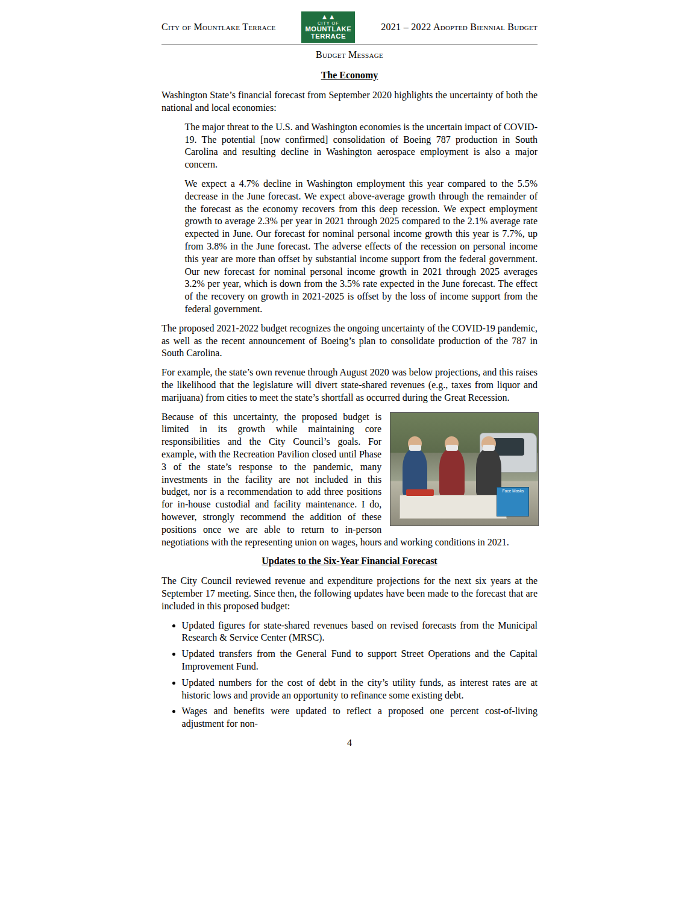City of Mountlake Terrace
▲▲ CITY OF MOUNTLAKE TERRACE
2021 – 2022 Adopted Biennial Budget
Budget Message
The Economy
Washington State’s financial forecast from September 2020 highlights the uncertainty of both the national and local economies:
The major threat to the U.S. and Washington economies is the uncertain impact of COVID-19. The potential [now confirmed] consolidation of Boeing 787 production in South Carolina and resulting decline in Washington aerospace employment is also a major concern.
We expect a 4.7% decline in Washington employment this year compared to the 5.5% decrease in the June forecast. We expect above-average growth through the remainder of the forecast as the economy recovers from this deep recession. We expect employment growth to average 2.3% per year in 2021 through 2025 compared to the 2.1% average rate expected in June. Our forecast for nominal personal income growth this year is 7.7%, up from 3.8% in the June forecast. The adverse effects of the recession on personal income this year are more than offset by substantial income support from the federal government. Our new forecast for nominal personal income growth in 2021 through 2025 averages 3.2% per year, which is down from the 3.5% rate expected in the June forecast. The effect of the recovery on growth in 2021-2025 is offset by the loss of income support from the federal government.
The proposed 2021-2022 budget recognizes the ongoing uncertainty of the COVID-19 pandemic, as well as the recent announcement of Boeing’s plan to consolidate production of the 787 in South Carolina.
For example, the state’s own revenue through August 2020 was below projections, and this raises the likelihood that the legislature will divert state-shared revenues (e.g., taxes from liquor and marijuana) from cities to meet the state’s shortfall as occurred during the Great Recession.
Face Masks
Because of this uncertainty, the proposed budget is limited in its growth while maintaining core responsibilities and the City Council’s goals. For example, with the Recreation Pavilion closed until Phase 3 of the state’s response to the pandemic, many investments in the facility are not included in this budget, nor is a recommendation to add three positions for in-house custodial and facility maintenance. I do, however, strongly recommend the addition of these positions once we are able to return to in-person negotiations with the representing union on wages, hours and working conditions in 2021.
Updates to the Six-Year Financial Forecast
The City Council reviewed revenue and expenditure projections for the next six years at the September 17 meeting. Since then, the following updates have been made to the forecast that are included in this proposed budget:
Updated figures for state-shared revenues based on revised forecasts from the Municipal Research & Service Center (MRSC).
Updated transfers from the General Fund to support Street Operations and the Capital Improvement Fund.
Updated numbers for the cost of debt in the city’s utility funds, as interest rates are at historic lows and provide an opportunity to refinance some existing debt.
Wages and benefits were updated to reflect a proposed one percent cost-of-living adjustment for non-
4